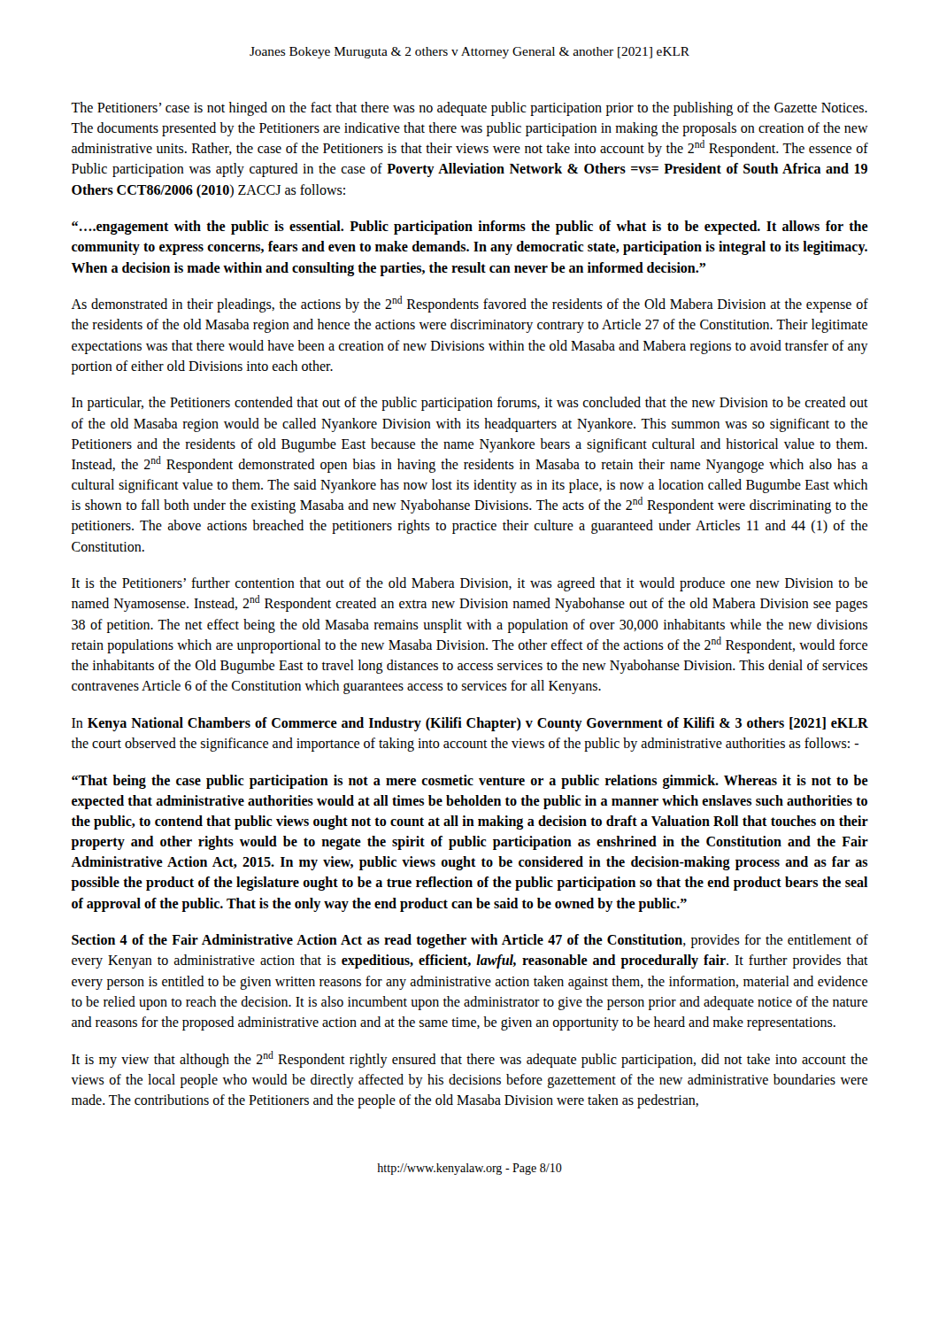Joanes Bokeye Muruguta & 2 others v Attorney General & another [2021] eKLR
The Petitioners’ case is not hinged on the fact that there was no adequate public participation prior to the publishing of the Gazette Notices. The documents presented by the Petitioners are indicative that there was public participation in making the proposals on creation of the new administrative units. Rather, the case of the Petitioners is that their views were not take into account by the 2nd Respondent. The essence of Public participation was aptly captured in the case of Poverty Alleviation Network & Others =vs= President of South Africa and 19 Others CCT86/2006 (2010) ZACCJ as follows:
“….engagement with the public is essential. Public participation informs the public of what is to be expected. It allows for the community to express concerns, fears and even to make demands. In any democratic state, participation is integral to its legitimacy. When a decision is made within and consulting the parties, the result can never be an informed decision.”
As demonstrated in their pleadings, the actions by the 2nd Respondents favored the residents of the Old Mabera Division at the expense of the residents of the old Masaba region and hence the actions were discriminatory contrary to Article 27 of the Constitution. Their legitimate expectations was that there would have been a creation of new Divisions within the old Masaba and Mabera regions to avoid transfer of any portion of either old Divisions into each other.
In particular, the Petitioners contended that out of the public participation forums, it was concluded that the new Division to be created out of the old Masaba region would be called Nyankore Division with its headquarters at Nyankore. This summon was so significant to the Petitioners and the residents of old Bugumbe East because the name Nyankore bears a significant cultural and historical value to them. Instead, the 2nd Respondent demonstrated open bias in having the residents in Masaba to retain their name Nyangoge which also has a cultural significant value to them. The said Nyankore has now lost its identity as in its place, is now a location called Bugumbe East which is shown to fall both under the existing Masaba and new Nyabohanse Divisions. The acts of the 2nd Respondent were discriminating to the petitioners. The above actions breached the petitioners rights to practice their culture a guaranteed under Articles 11 and 44 (1) of the Constitution.
It is the Petitioners’ further contention that out of the old Mabera Division, it was agreed that it would produce one new Division to be named Nyamosense. Instead, 2nd Respondent created an extra new Division named Nyabohanse out of the old Mabera Division see pages 38 of petition. The net effect being the old Masaba remains unsplit with a population of over 30,000 inhabitants while the new divisions retain populations which are unproportional to the new Masaba Division. The other effect of the actions of the 2nd Respondent, would force the inhabitants of the Old Bugumbe East to travel long distances to access services to the new Nyabohanse Division. This denial of services contravenes Article 6 of the Constitution which guarantees access to services for all Kenyans.
In Kenya National Chambers of Commerce and Industry (Kilifi Chapter) v County Government of Kilifi & 3 others [2021] eKLR the court observed the significance and importance of taking into account the views of the public by administrative authorities as follows: -
“That being the case public participation is not a mere cosmetic venture or a public relations gimmick. Whereas it is not to be expected that administrative authorities would at all times be beholden to the public in a manner which enslaves such authorities to the public, to contend that public views ought not to count at all in making a decision to draft a Valuation Roll that touches on their property and other rights would be to negate the spirit of public participation as enshrined in the Constitution and the Fair Administrative Action Act, 2015. In my view, public views ought to be considered in the decision-making process and as far as possible the product of the legislature ought to be a true reflection of the public participation so that the end product bears the seal of approval of the public. That is the only way the end product can be said to be owned by the public.”
Section 4 of the Fair Administrative Action Act as read together with Article 47 of the Constitution, provides for the entitlement of every Kenyan to administrative action that is expeditious, efficient, lawful, reasonable and procedurally fair. It further provides that every person is entitled to be given written reasons for any administrative action taken against them, the information, material and evidence to be relied upon to reach the decision. It is also incumbent upon the administrator to give the person prior and adequate notice of the nature and reasons for the proposed administrative action and at the same time, be given an opportunity to be heard and make representations.
It is my view that although the 2nd Respondent rightly ensured that there was adequate public participation, did not take into account the views of the local people who would be directly affected by his decisions before gazettement of the new administrative boundaries were made. The contributions of the Petitioners and the people of the old Masaba Division were taken as pedestrian,
http://www.kenyalaw.org - Page 8/10